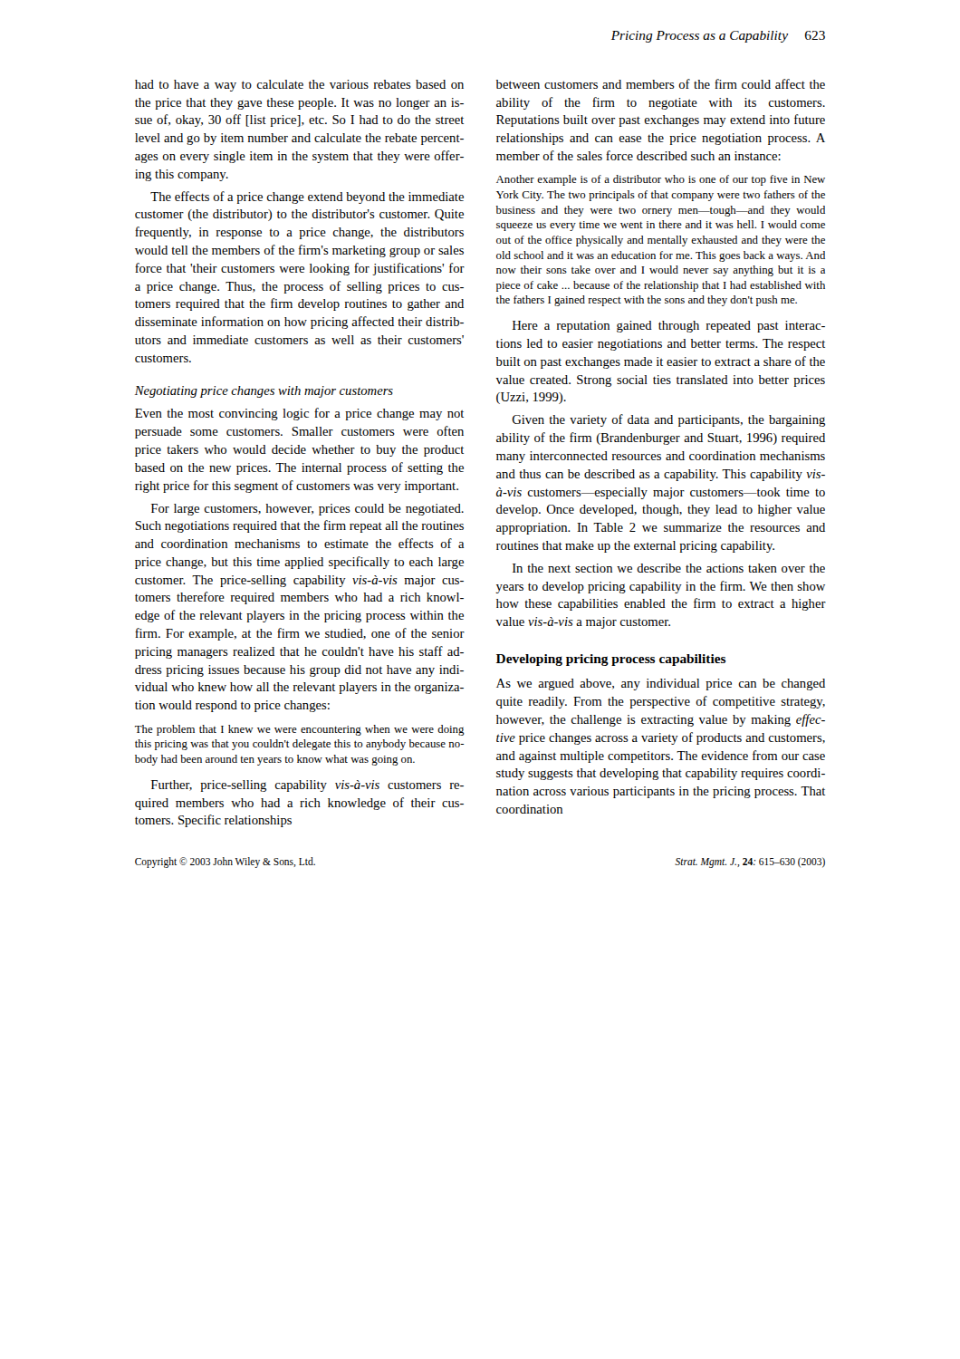Pricing Process as a Capability 623
had to have a way to calculate the various rebates based on the price that they gave these people. It was no longer an issue of, okay, 30 off [list price], etc. So I had to do the street level and go by item number and calculate the rebate percentages on every single item in the system that they were offering this company.
The effects of a price change extend beyond the immediate customer (the distributor) to the distributor's customer. Quite frequently, in response to a price change, the distributors would tell the members of the firm's marketing group or sales force that 'their customers were looking for justifications' for a price change. Thus, the process of selling prices to customers required that the firm develop routines to gather and disseminate information on how pricing affected their distributors and immediate customers as well as their customers' customers.
Negotiating price changes with major customers
Even the most convincing logic for a price change may not persuade some customers. Smaller customers were often price takers who would decide whether to buy the product based on the new prices. The internal process of setting the right price for this segment of customers was very important.
For large customers, however, prices could be negotiated. Such negotiations required that the firm repeat all the routines and coordination mechanisms to estimate the effects of a price change, but this time applied specifically to each large customer. The price-selling capability vis-à-vis major customers therefore required members who had a rich knowledge of the relevant players in the pricing process within the firm. For example, at the firm we studied, one of the senior pricing managers realized that he couldn't have his staff address pricing issues because his group did not have any individual who knew how all the relevant players in the organization would respond to price changes:
The problem that I knew we were encountering when we were doing this pricing was that you couldn't delegate this to anybody because nobody had been around ten years to know what was going on.
Further, price-selling capability vis-à-vis customers required members who had a rich knowledge of their customers. Specific relationships
between customers and members of the firm could affect the ability of the firm to negotiate with its customers. Reputations built over past exchanges may extend into future relationships and can ease the price negotiation process. A member of the sales force described such an instance:
Another example is of a distributor who is one of our top five in New York City. The two principals of that company were two fathers of the business and they were two ornery men—tough—and they would squeeze us every time we went in there and it was hell. I would come out of the office physically and mentally exhausted and they were the old school and it was an education for me. This goes back a ways. And now their sons take over and I would never say anything but it is a piece of cake ... because of the relationship that I had established with the fathers I gained respect with the sons and they don't push me.
Here a reputation gained through repeated past interactions led to easier negotiations and better terms. The respect built on past exchanges made it easier to extract a share of the value created. Strong social ties translated into better prices (Uzzi, 1999).
Given the variety of data and participants, the bargaining ability of the firm (Brandenburger and Stuart, 1996) required many interconnected resources and coordination mechanisms and thus can be described as a capability. This capability vis-à-vis customers—especially major customers—took time to develop. Once developed, though, they lead to higher value appropriation. In Table 2 we summarize the resources and routines that make up the external pricing capability.
In the next section we describe the actions taken over the years to develop pricing capability in the firm. We then show how these capabilities enabled the firm to extract a higher value vis-à-vis a major customer.
Developing pricing process capabilities
As we argued above, any individual price can be changed quite readily. From the perspective of competitive strategy, however, the challenge is extracting value by making effective price changes across a variety of products and customers, and against multiple competitors. The evidence from our case study suggests that developing that capability requires coordination across various participants in the pricing process. That coordination
Copyright © 2003 John Wiley & Sons, Ltd.
Strat. Mgmt. J., 24: 615–630 (2003)